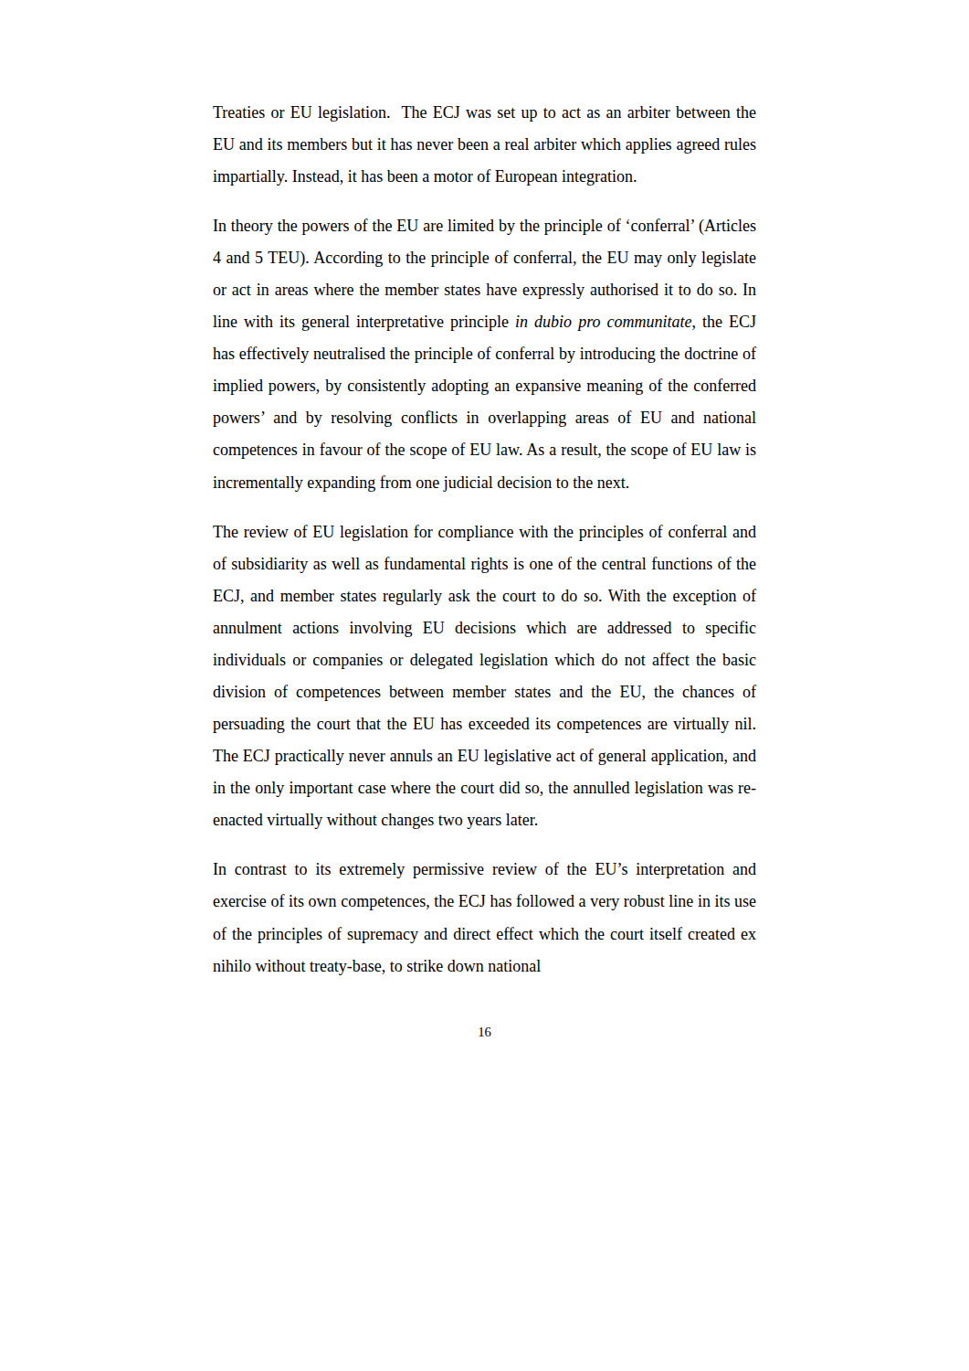Treaties or EU legislation. The ECJ was set up to act as an arbiter between the EU and its members but it has never been a real arbiter which applies agreed rules impartially. Instead, it has been a motor of European integration.
In theory the powers of the EU are limited by the principle of ‘conferral’ (Articles 4 and 5 TEU). According to the principle of conferral, the EU may only legislate or act in areas where the member states have expressly authorised it to do so. In line with its general interpretative principle in dubio pro communitate, the ECJ has effectively neutralised the principle of conferral by introducing the doctrine of implied powers, by consistently adopting an expansive meaning of the conferred powers’ and by resolving conflicts in overlapping areas of EU and national competences in favour of the scope of EU law. As a result, the scope of EU law is incrementally expanding from one judicial decision to the next.
The review of EU legislation for compliance with the principles of conferral and of subsidiarity as well as fundamental rights is one of the central functions of the ECJ, and member states regularly ask the court to do so. With the exception of annulment actions involving EU decisions which are addressed to specific individuals or companies or delegated legislation which do not affect the basic division of competences between member states and the EU, the chances of persuading the court that the EU has exceeded its competences are virtually nil. The ECJ practically never annuls an EU legislative act of general application, and in the only important case where the court did so, the annulled legislation was re-enacted virtually without changes two years later.
In contrast to its extremely permissive review of the EU’s interpretation and exercise of its own competences, the ECJ has followed a very robust line in its use of the principles of supremacy and direct effect which the court itself created ex nihilo without treaty-base, to strike down national
16